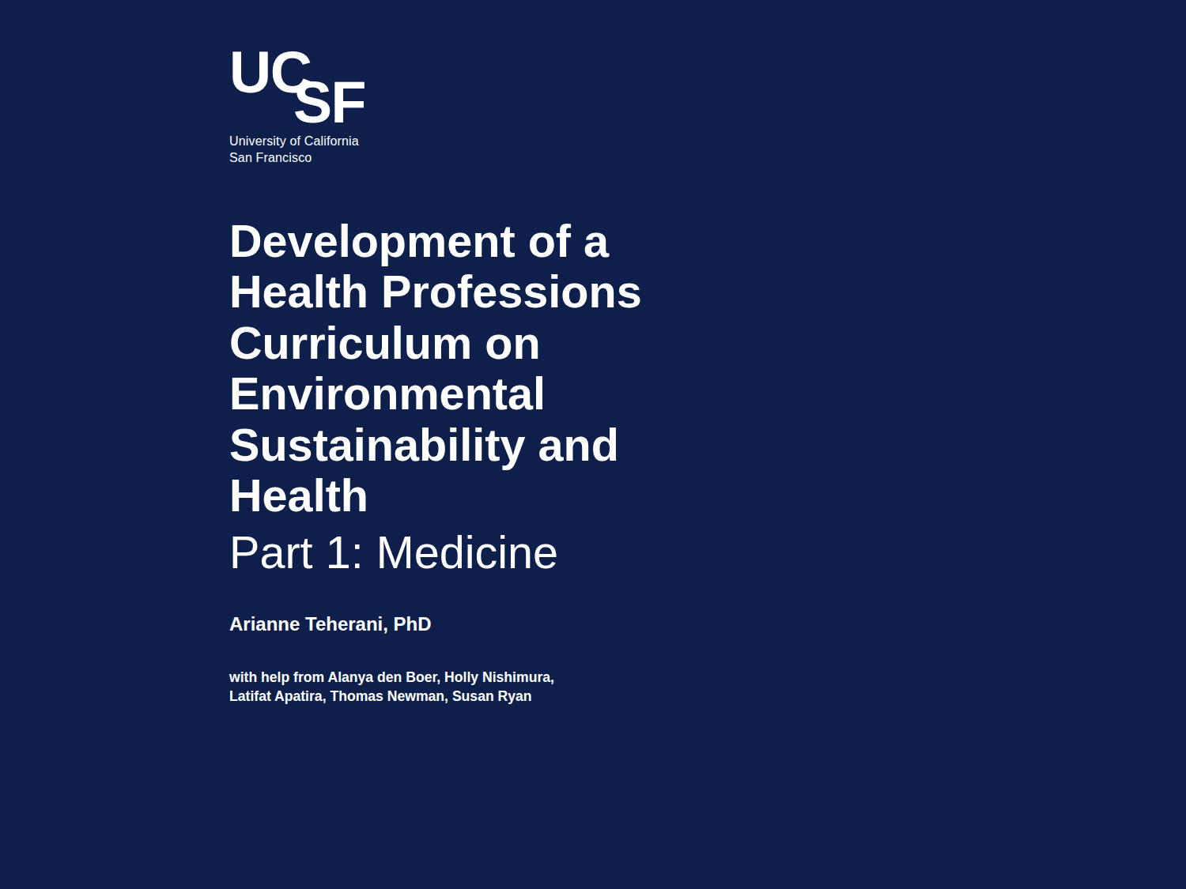UC SF
University of California
San Francisco
Development of a Health Professions Curriculum on Environmental Sustainability and Health Part 1: Medicine
Arianne Teherani, PhD
with help from Alanya den Boer, Holly Nishimura, Latifat Apatira, Thomas Newman, Susan Ryan